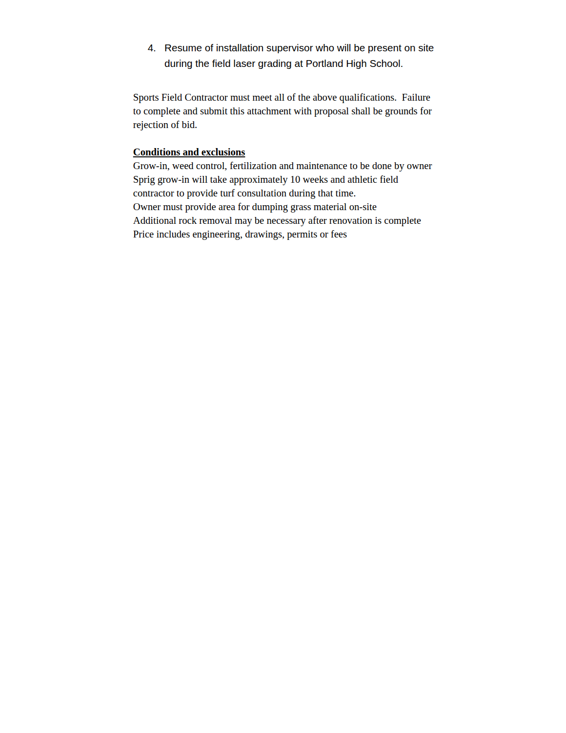Resume of installation supervisor who will be present on site during the field laser grading at Portland High School.
Sports Field Contractor must meet all of the above qualifications. Failure to complete and submit this attachment with proposal shall be grounds for rejection of bid.
Conditions and exclusions
Grow-in, weed control, fertilization and maintenance to be done by owner
Sprig grow-in will take approximately 10 weeks and athletic field contractor to provide turf consultation during that time.
Owner must provide area for dumping grass material on-site
Additional rock removal may be necessary after renovation is complete
Price includes engineering, drawings, permits or fees